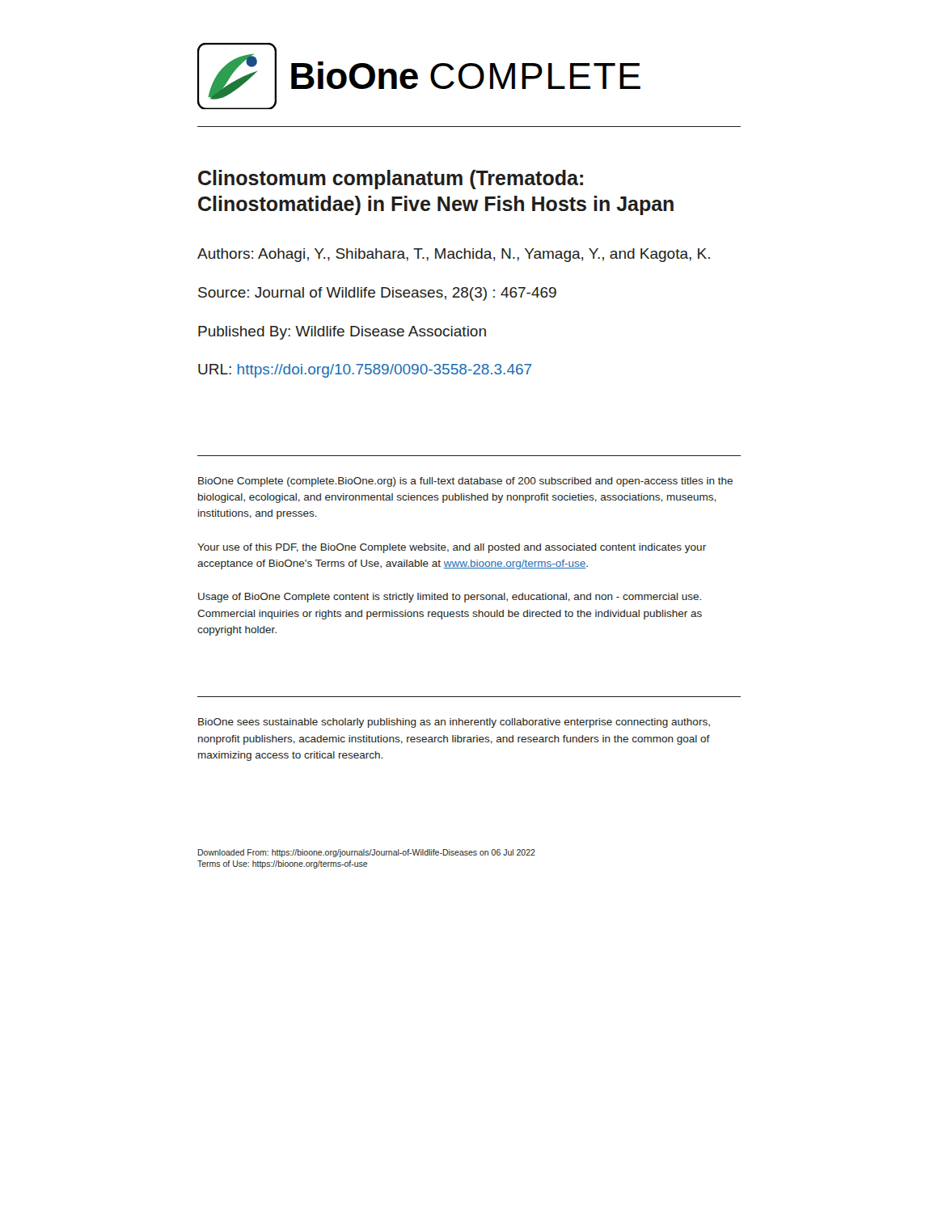Bio One COMPLETE
Clinostomum complanatum (Trematoda: Clinostomatidae) in Five New Fish Hosts in Japan
Authors: Aohagi, Y., Shibahara, T., Machida, N., Yamaga, Y., and Kagota, K.
Source: Journal of Wildlife Diseases, 28(3) : 467-469
Published By: Wildlife Disease Association
URL: https://doi.org/10.7589/0090-3558-28.3.467
BioOne Complete (complete.BioOne.org) is a full-text database of 200 subscribed and open-access titles in the biological, ecological, and environmental sciences published by nonprofit societies, associations, museums, institutions, and presses.
Your use of this PDF, the BioOne Complete website, and all posted and associated content indicates your acceptance of BioOne's Terms of Use, available at www.bioone.org/terms-of-use.
Usage of BioOne Complete content is strictly limited to personal, educational, and non - commercial use. Commercial inquiries or rights and permissions requests should be directed to the individual publisher as copyright holder.
BioOne sees sustainable scholarly publishing as an inherently collaborative enterprise connecting authors, nonprofit publishers, academic institutions, research libraries, and research funders in the common goal of maximizing access to critical research.
Downloaded From: https://bioone.org/journals/Journal-of-Wildlife-Diseases on 06 Jul 2022
Terms of Use: https://bioone.org/terms-of-use